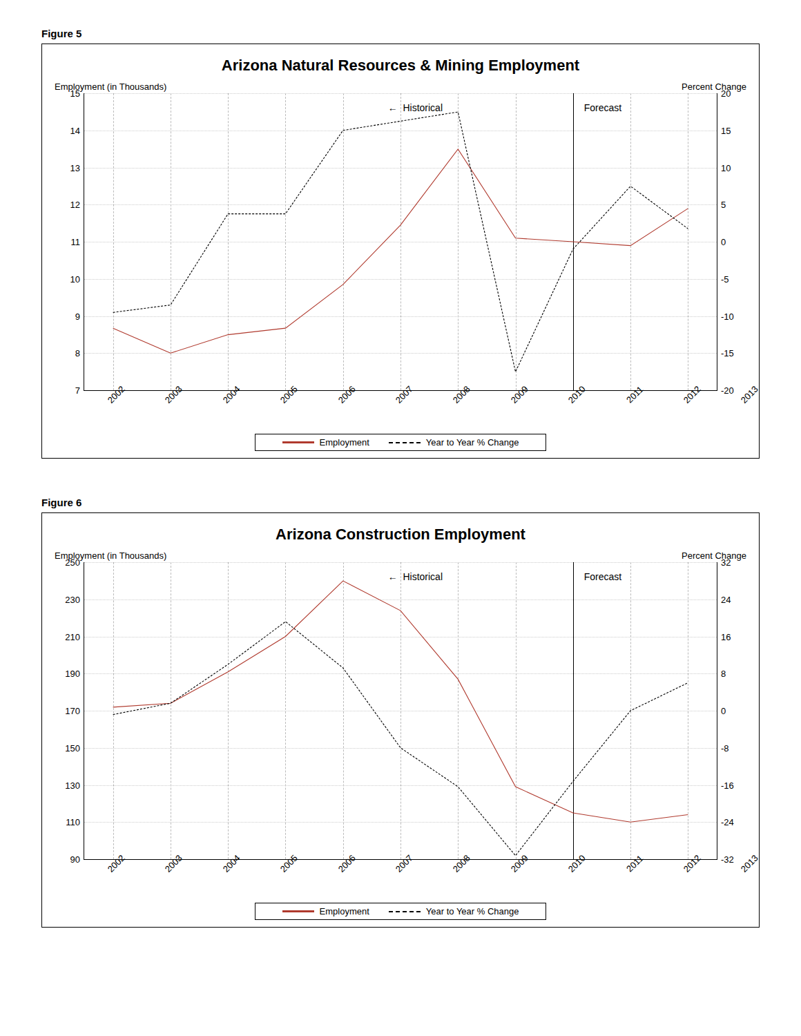Figure 5
Arizona Natural Resources & Mining Employment
Employment (in Thousands) Percent Change
15
14
13
12
11
10
9
8
7
20
15
10
5
0
-5
-10
-15
-20
← Historical
Forecast
2002 2003 2004 2005 2006 2007 2008 2009 2010 2011 2012 2013
Employment
Year to Year % Change
Figure 6
Arizona Construction Employment
Employment (in Thousands) Percent Change
250
230
210
190
170
150
130
110
90
32
24
16
8
0
-8
-16
-24
-32
← Historical
Forecast
2002 2003 2004 2005 2006 2007 2008 2009 2010 2011 2012 2013
Employment
Year to Year % Change